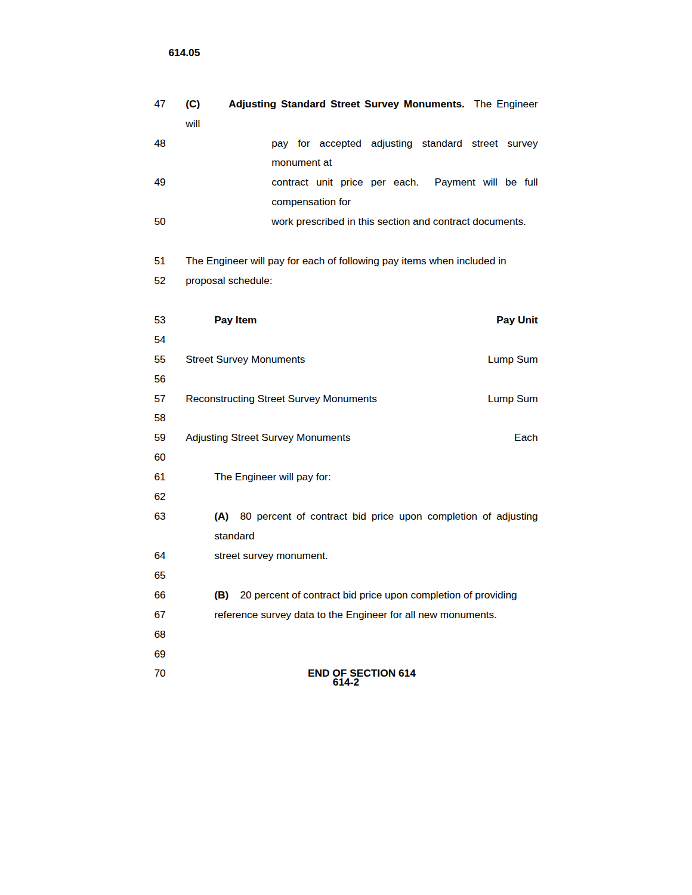614.05
| 47 | (C) Adjusting Standard Street Survey Monuments. The Engineer will |
| 48 | pay for accepted adjusting standard street survey monument at |
| 49 | contract unit price per each. Payment will be full compensation for |
| 50 | work prescribed in this section and contract documents. |
| 51 | The Engineer will pay for each of following pay items when included in |
| 52 | proposal schedule: |
| 53 | Pay Item Pay Unit |
| 54 | |
| 55 | Street Survey Monuments Lump Sum |
| 56 | |
| 57 | Reconstructing Street Survey Monuments Lump Sum |
| 58 | |
| 59 | Adjusting Street Survey Monuments Each |
| 60 | |
| 61 | The Engineer will pay for: |
| 62 | |
| 63 | (A) 80 percent of contract bid price upon completion of adjusting standard |
| 64 | street survey monument. |
| 65 | |
| 66 | (B) 20 percent of contract bid price upon completion of providing |
| 67 | reference survey data to the Engineer for all new monuments. |
| 68 | |
| 69 | |
| 70 | END OF SECTION 614 |
614-2